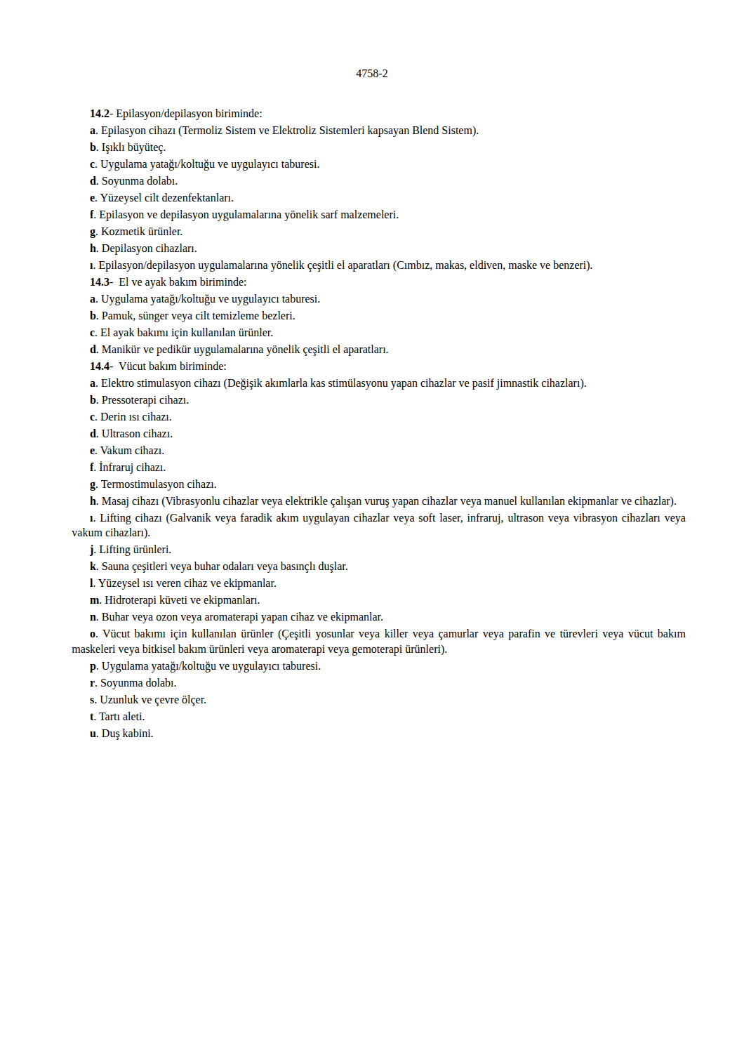4758-2
14.2- Epilasyon/depilasyon biriminde:
a. Epilasyon cihazı (Termoliz Sistem ve Elektroliz Sistemleri kapsayan Blend Sistem).
b. Işıklı büyüteç.
c. Uygulama yatağı/koltuğu ve uygulayıcı taburesi.
d. Soyunma dolabı.
e. Yüzeysel cilt dezenfektanları.
f. Epilasyon ve depilasyon uygulamalarına yönelik sarf malzemeleri.
g. Kozmetik ürünler.
h. Depilasyon cihazları.
ı. Epilasyon/depilasyon uygulamalarına yönelik çeşitli el aparatları (Cımbız, makas, eldiven, maske ve benzeri).
14.3- El ve ayak bakım biriminde:
a. Uygulama yatağı/koltuğu ve uygulayıcı taburesi.
b. Pamuk, sünger veya cilt temizleme bezleri.
c. El ayak bakımı için kullanılan ürünler.
d. Manikür ve pedikür uygulamalarına yönelik çeşitli el aparatları.
14.4- Vücut bakım biriminde:
a. Elektro stimulasyon cihazı (Değişik akımlarla kas stimülasyonu yapan cihazlar ve pasif jimnastik cihazları).
b. Pressoterapi cihazı.
c. Derin ısı cihazı.
d. Ultrason cihazı.
e. Vakum cihazı.
f. İnfraruj cihazı.
g. Termostimulasyon cihazı.
h. Masaj cihazı (Vibrasyonlu cihazlar veya elektrikle çalışan vuruş yapan cihazlar veya manuel kullanılan ekipmanlar ve cihazlar).
ı. Lifting cihazı (Galvanik veya faradik akım uygulayan cihazlar veya soft laser, infraruj, ultrason veya vibrasyon cihazları veya vakum cihazları).
j. Lifting ürünleri.
k. Sauna çeşitleri veya buhar odaları veya basınçlı duşlar.
l. Yüzeysel ısı veren cihaz ve ekipmanlar.
m. Hidroterapi küveti ve ekipmanları.
n. Buhar veya ozon veya aromaterapi yapan cihaz ve ekipmanlar.
o. Vücut bakımı için kullanılan ürünler (Çeşitli yosunlar veya killer veya çamurlar veya parafin ve türevleri veya vücut bakım maskeleri veya bitkisel bakım ürünleri veya aromaterapi veya gemoterapi ürünleri).
p. Uygulama yatağı/koltuğu ve uygulayıcı taburesi.
r. Soyunma dolabı.
s. Uzunluk ve çevre ölçer.
t. Tartı aleti.
u. Duş kabini.